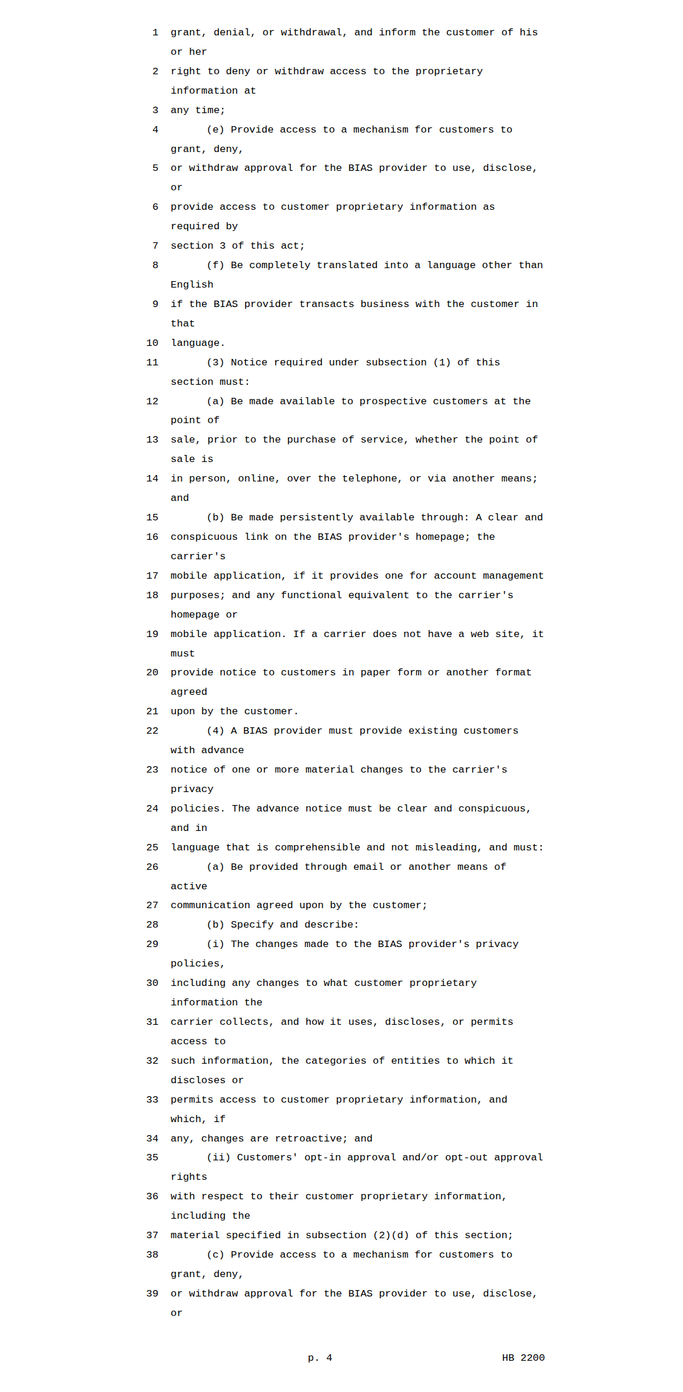grant, denial, or withdrawal, and inform the customer of his or her
right to deny or withdraw access to the proprietary information at
any time;
(e) Provide access to a mechanism for customers to grant, deny,
or withdraw approval for the BIAS provider to use, disclose, or
provide access to customer proprietary information as required by
section 3 of this act;
(f) Be completely translated into a language other than English
if the BIAS provider transacts business with the customer in that
language.
(3) Notice required under subsection (1) of this section must:
(a) Be made available to prospective customers at the point of
sale, prior to the purchase of service, whether the point of sale is
in person, online, over the telephone, or via another means; and
(b) Be made persistently available through: A clear and
conspicuous link on the BIAS provider's homepage; the carrier's
mobile application, if it provides one for account management
purposes; and any functional equivalent to the carrier's homepage or
mobile application. If a carrier does not have a web site, it must
provide notice to customers in paper form or another format agreed
upon by the customer.
(4) A BIAS provider must provide existing customers with advance
notice of one or more material changes to the carrier's privacy
policies. The advance notice must be clear and conspicuous, and in
language that is comprehensible and not misleading, and must:
(a) Be provided through email or another means of active
communication agreed upon by the customer;
(b) Specify and describe:
(i) The changes made to the BIAS provider's privacy policies,
including any changes to what customer proprietary information the
carrier collects, and how it uses, discloses, or permits access to
such information, the categories of entities to which it discloses or
permits access to customer proprietary information, and which, if
any, changes are retroactive; and
(ii) Customers' opt-in approval and/or opt-out approval rights
with respect to their customer proprietary information, including the
material specified in subsection (2)(d) of this section;
(c) Provide access to a mechanism for customers to grant, deny,
or withdraw approval for the BIAS provider to use, disclose, or
p. 4 HB 2200